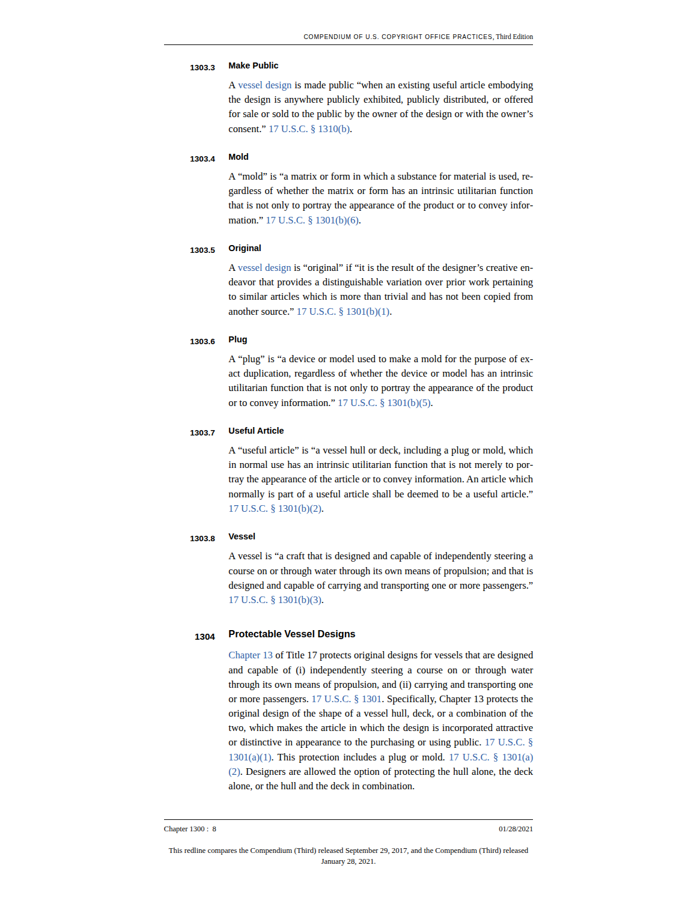COMPENDIUM OF U.S. COPYRIGHT OFFICE PRACTICES, Third Edition
1303.3
Make Public
A vessel design is made public “when an existing useful article embodying the design is anywhere publicly exhibited, publicly distributed, or offered for sale or sold to the public by the owner of the design or with the owner’s consent.” 17 U.S.C. § 1310(b).
1303.4
Mold
A “mold” is “a matrix or form in which a substance for material is used, regardless of whether the matrix or form has an intrinsic utilitarian function that is not only to portray the appearance of the product or to convey information.” 17 U.S.C. § 1301(b)(6).
1303.5
Original
A vessel design is “original” if “it is the result of the designer’s creative endeavor that provides a distinguishable variation over prior work pertaining to similar articles which is more than trivial and has not been copied from another source.” 17 U.S.C. § 1301(b)(1).
1303.6
Plug
A “plug” is “a device or model used to make a mold for the purpose of exact duplication, regardless of whether the device or model has an intrinsic utilitarian function that is not only to portray the appearance of the product or to convey information.” 17 U.S.C. § 1301(b)(5).
1303.7
Useful Article
A “useful article” is “a vessel hull or deck, including a plug or mold, which in normal use has an intrinsic utilitarian function that is not merely to portray the appearance of the article or to convey information. An article which normally is part of a useful article shall be deemed to be a useful article.” 17 U.S.C. § 1301(b)(2).
1303.8
Vessel
A vessel is “a craft that is designed and capable of independently steering a course on or through water through its own means of propulsion; and that is designed and capable of carrying and transporting one or more passengers.” 17 U.S.C. § 1301(b)(3).
1304
Protectable Vessel Designs
Chapter 13 of Title 17 protects original designs for vessels that are designed and capable of (i) independently steering a course on or through water through its own means of propulsion, and (ii) carrying and transporting one or more passengers. 17 U.S.C. § 1301. Specifically, Chapter 13 protects the original design of the shape of a vessel hull, deck, or a combination of the two, which makes the article in which the design is incorporated attractive or distinctive in appearance to the purchasing or using public. 17 U.S.C. § 1301(a)(1). This protection includes a plug or mold. 17 U.S.C. § 1301(a)(2). Designers are allowed the option of protecting the hull alone, the deck alone, or the hull and the deck in combination.
Chapter 1300 : 8
01/28/2021
This redline compares the Compendium (Third) released September 29, 2017, and the Compendium (Third) released January 28, 2021.